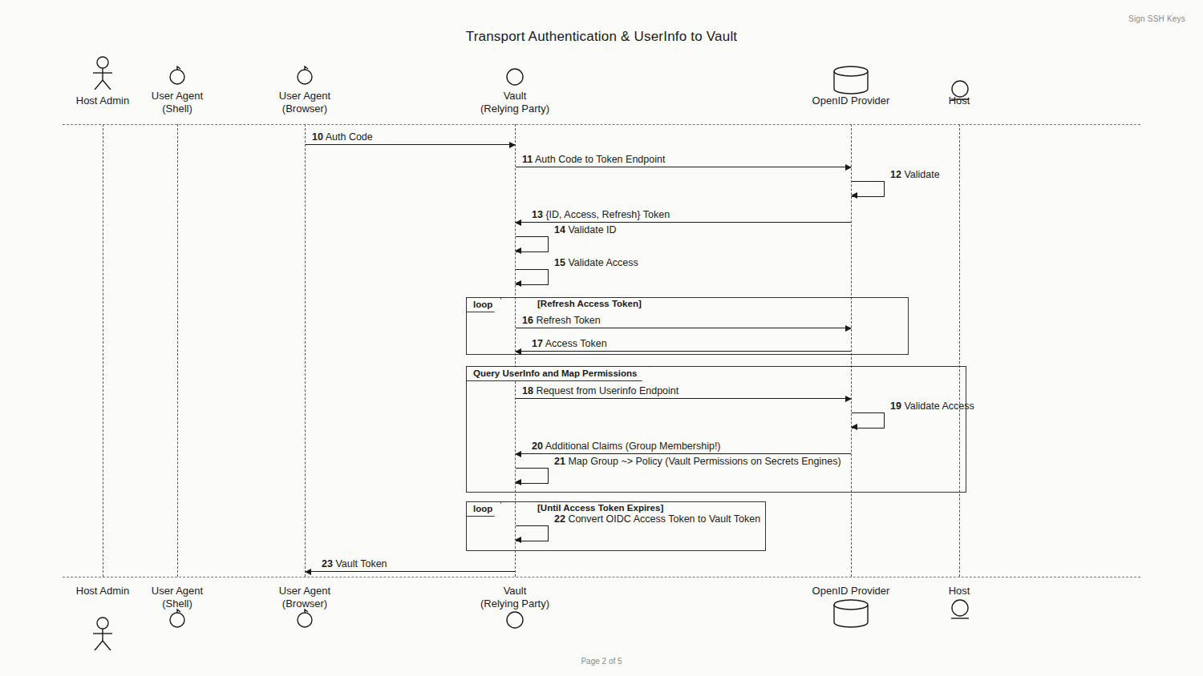Sign SSH Keys
Transport Authentication & UserInfo to Vault
Host Admin
User Agent
(Shell)
User Agent
(Browser)
Vault
(Relying Party)
OpenID Provider
Host
Host Admin
User Agent
(Shell)
User Agent
(Browser)
Vault
(Relying Party)
OpenID Provider
Host
loop
[Refresh Access Token]
Query UserInfo and Map Permissions
loop
[Until Access Token Expires]
10 Auth Code
11 Auth Code to Token Endpoint
12 Validate
13 {ID, Access, Refresh} Token
14 Validate ID
15 Validate Access
16 Refresh Token
17 Access Token
18 Request from Userinfo Endpoint
19 Validate Access
20 Additional Claims (Group Membership!)
21 Map Group ~> Policy (Vault Permissions on Secrets Engines)
22 Convert OIDC Access Token to Vault Token
23 Vault Token
Page 2 of 5